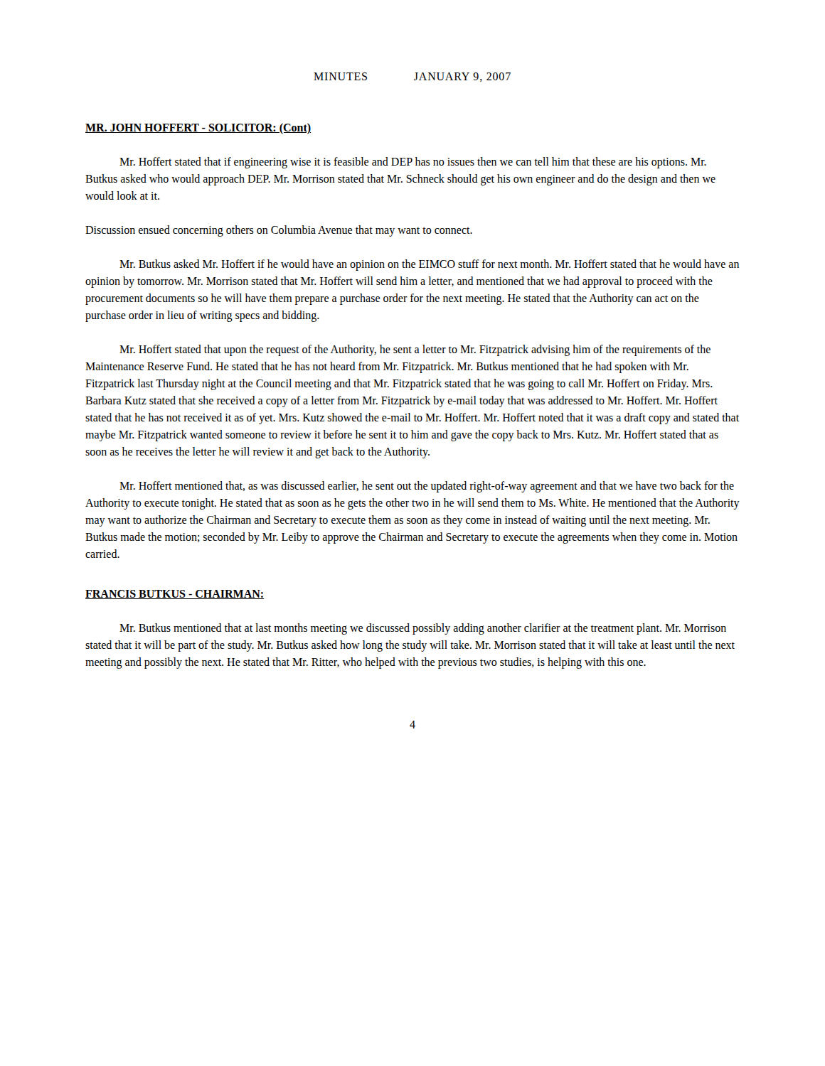MINUTES JANUARY 9, 2007
MR. JOHN HOFFERT - SOLICITOR: (Cont)
Mr. Hoffert stated that if engineering wise it is feasible and DEP has no issues then we can tell him that these are his options. Mr. Butkus asked who would approach DEP. Mr. Morrison stated that Mr. Schneck should get his own engineer and do the design and then we would look at it.
Discussion ensued concerning others on Columbia Avenue that may want to connect.
Mr. Butkus asked Mr. Hoffert if he would have an opinion on the EIMCO stuff for next month. Mr. Hoffert stated that he would have an opinion by tomorrow. Mr. Morrison stated that Mr. Hoffert will send him a letter, and mentioned that we had approval to proceed with the procurement documents so he will have them prepare a purchase order for the next meeting. He stated that the Authority can act on the purchase order in lieu of writing specs and bidding.
Mr. Hoffert stated that upon the request of the Authority, he sent a letter to Mr. Fitzpatrick advising him of the requirements of the Maintenance Reserve Fund. He stated that he has not heard from Mr. Fitzpatrick. Mr. Butkus mentioned that he had spoken with Mr. Fitzpatrick last Thursday night at the Council meeting and that Mr. Fitzpatrick stated that he was going to call Mr. Hoffert on Friday. Mrs. Barbara Kutz stated that she received a copy of a letter from Mr. Fitzpatrick by e-mail today that was addressed to Mr. Hoffert. Mr. Hoffert stated that he has not received it as of yet. Mrs. Kutz showed the e-mail to Mr. Hoffert. Mr. Hoffert noted that it was a draft copy and stated that maybe Mr. Fitzpatrick wanted someone to review it before he sent it to him and gave the copy back to Mrs. Kutz. Mr. Hoffert stated that as soon as he receives the letter he will review it and get back to the Authority.
Mr. Hoffert mentioned that, as was discussed earlier, he sent out the updated right-of-way agreement and that we have two back for the Authority to execute tonight. He stated that as soon as he gets the other two in he will send them to Ms. White. He mentioned that the Authority may want to authorize the Chairman and Secretary to execute them as soon as they come in instead of waiting until the next meeting. Mr. Butkus made the motion; seconded by Mr. Leiby to approve the Chairman and Secretary to execute the agreements when they come in. Motion carried.
FRANCIS BUTKUS - CHAIRMAN:
Mr. Butkus mentioned that at last months meeting we discussed possibly adding another clarifier at the treatment plant. Mr. Morrison stated that it will be part of the study. Mr. Butkus asked how long the study will take. Mr. Morrison stated that it will take at least until the next meeting and possibly the next. He stated that Mr. Ritter, who helped with the previous two studies, is helping with this one.
4